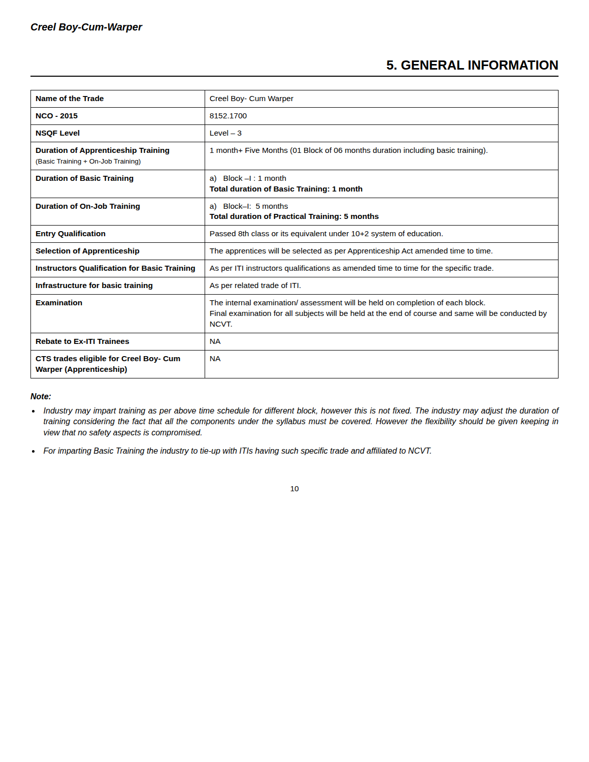Creel Boy-Cum-Warper
5. GENERAL INFORMATION
| Name of the Trade | Creel Boy- Cum Warper |
| NCO - 2015 | 8152.1700 |
| NSQF Level | Level – 3 |
| Duration of Apprenticeship Training (Basic Training + On-Job Training) | 1 month+ Five Months (01 Block of 06 months duration including basic training). |
| Duration of Basic Training | a) Block –I : 1 month Total duration of Basic Training: 1 month |
| Duration of On-Job Training | a) Block–I: 5 months Total duration of Practical Training: 5 months |
| Entry Qualification | Passed 8th class or its equivalent under 10+2 system of education. |
| Selection of Apprenticeship | The apprentices will be selected as per Apprenticeship Act amended time to time. |
| Instructors Qualification for Basic Training | As per ITI instructors qualifications as amended time to time for the specific trade. |
| Infrastructure for basic training | As per related trade of ITI. |
| Examination | The internal examination/ assessment will be held on completion of each block. Final examination for all subjects will be held at the end of course and same will be conducted by NCVT. |
| Rebate to Ex-ITI Trainees | NA |
| CTS trades eligible for Creel Boy- Cum Warper (Apprenticeship) | NA |
Note:
Industry may impart training as per above time schedule for different block, however this is not fixed. The industry may adjust the duration of training considering the fact that all the components under the syllabus must be covered. However the flexibility should be given keeping in view that no safety aspects is compromised.
For imparting Basic Training the industry to tie-up with ITIs having such specific trade and affiliated to NCVT.
10